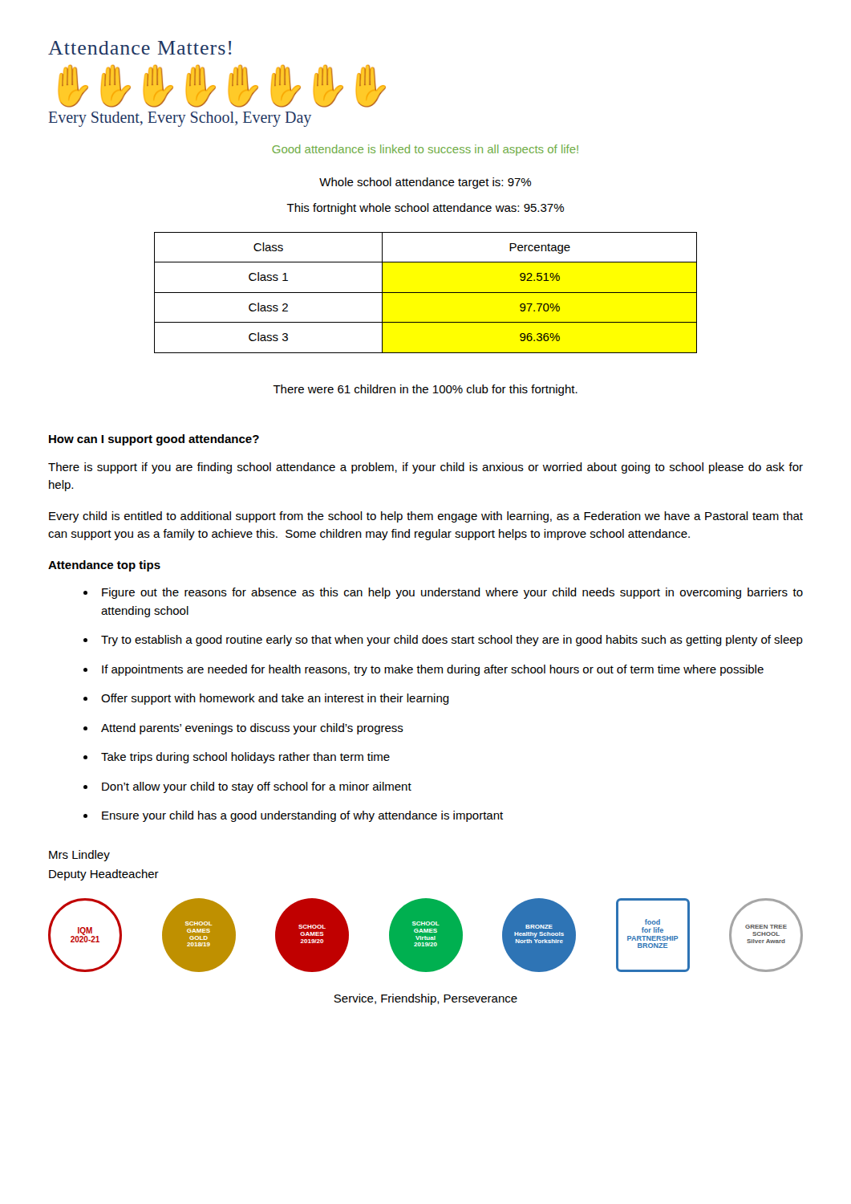Attendance Matters!
✋✋✋✋✋✋✋✋
Every Student, Every School, Every Day
Good attendance is linked to success in all aspects of life!
Whole school attendance target is: 97%
This fortnight whole school attendance was: 95.37%
| Class | Percentage |
| Class 1 | 92.51% |
| Class 2 | 97.70% |
| Class 3 | 96.36% |
There were 61 children in the 100% club for this fortnight.
How can I support good attendance?
There is support if you are finding school attendance a problem, if your child is anxious or worried about going to school please do ask for help.
Every child is entitled to additional support from the school to help them engage with learning, as a Federation we have a Pastoral team that can support you as a family to achieve this. Some children may find regular support helps to improve school attendance.
Attendance top tips
Figure out the reasons for absence as this can help you understand where your child needs support in overcoming barriers to attending school
Try to establish a good routine early so that when your child does start school they are in good habits such as getting plenty of sleep
If appointments are needed for health reasons, try to make them during after school hours or out of term time where possible
Offer support with homework and take an interest in their learning
Attend parents’ evenings to discuss your child’s progress
Take trips during school holidays rather than term time
Don’t allow your child to stay off school for a minor ailment
Ensure your child has a good understanding of why attendance is important
Mrs Lindley
Deputy Headteacher
IQM
2020-21
SCHOOL
GAMES
GOLD
2018/19
SCHOOL
GAMES
2019/20
SCHOOL
GAMES
Virtual
2019/20
BRONZE
Healthy Schools
North Yorkshire
food
for life
PARTNERSHIP
BRONZE
GREEN TREE
SCHOOL
Silver Award
Service, Friendship, Perseverance